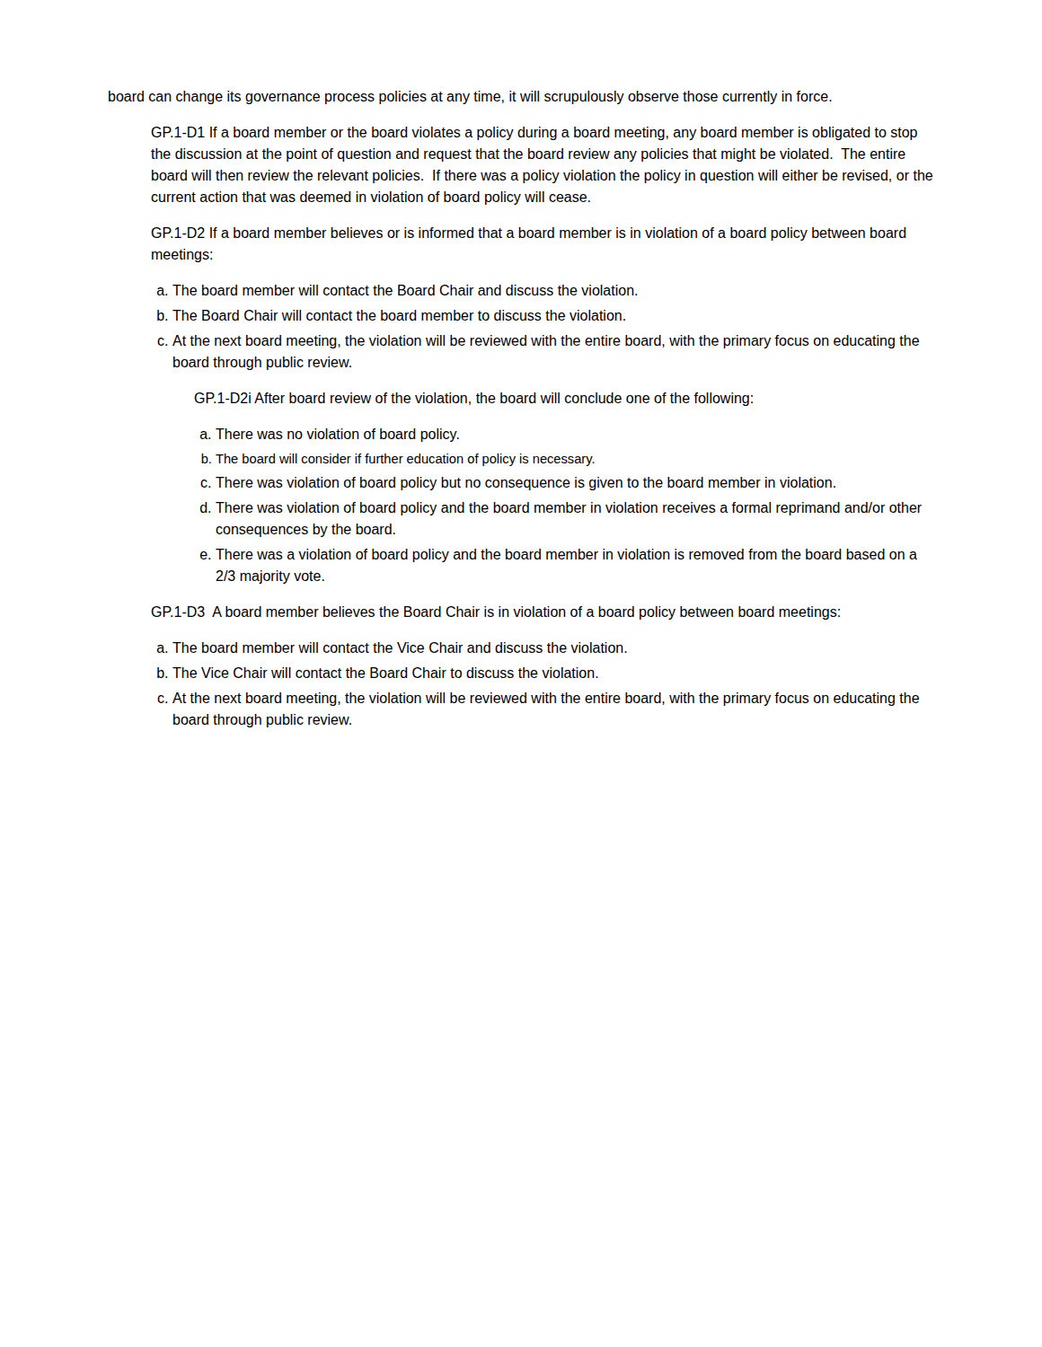board can change its governance process policies at any time, it will scrupulously observe those currently in force.
GP.1-D1 If a board member or the board violates a policy during a board meeting, any board member is obligated to stop the discussion at the point of question and request that the board review any policies that might be violated. The entire board will then review the relevant policies. If there was a policy violation the policy in question will either be revised, or the current action that was deemed in violation of board policy will cease.
GP.1-D2 If a board member believes or is informed that a board member is in violation of a board policy between board meetings:
The board member will contact the Board Chair and discuss the violation.
The Board Chair will contact the board member to discuss the violation.
At the next board meeting, the violation will be reviewed with the entire board, with the primary focus on educating the board through public review.
GP.1-D2i After board review of the violation, the board will conclude one of the following:
There was no violation of board policy.
The board will consider if further education of policy is necessary.
There was violation of board policy but no consequence is given to the board member in violation.
There was violation of board policy and the board member in violation receives a formal reprimand and/or other consequences by the board.
There was a violation of board policy and the board member in violation is removed from the board based on a 2/3 majority vote.
GP.1-D3 A board member believes the Board Chair is in violation of a board policy between board meetings:
The board member will contact the Vice Chair and discuss the violation.
The Vice Chair will contact the Board Chair to discuss the violation.
At the next board meeting, the violation will be reviewed with the entire board, with the primary focus on educating the board through public review.